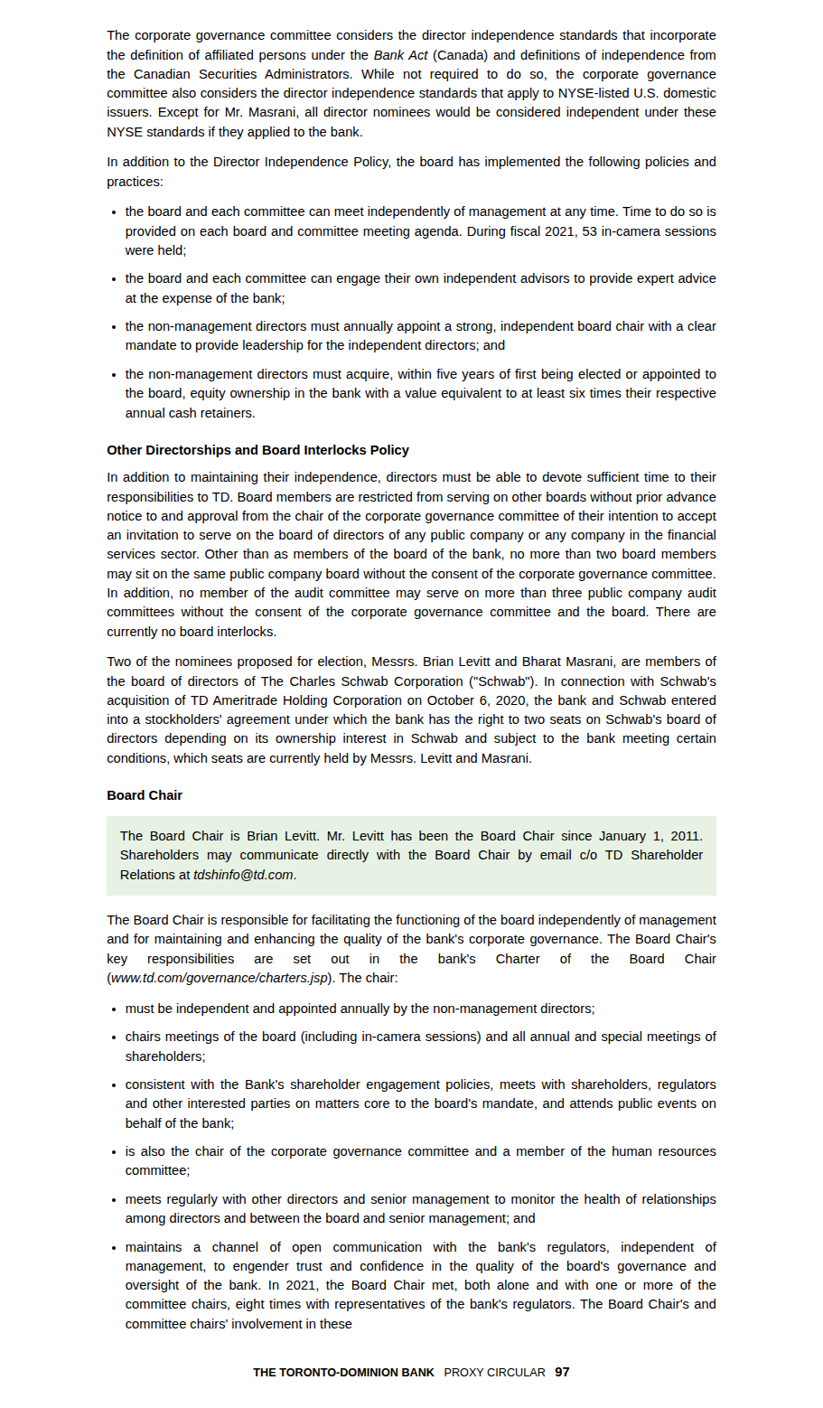The corporate governance committee considers the director independence standards that incorporate the definition of affiliated persons under the Bank Act (Canada) and definitions of independence from the Canadian Securities Administrators. While not required to do so, the corporate governance committee also considers the director independence standards that apply to NYSE-listed U.S. domestic issuers. Except for Mr. Masrani, all director nominees would be considered independent under these NYSE standards if they applied to the bank.
In addition to the Director Independence Policy, the board has implemented the following policies and practices:
the board and each committee can meet independently of management at any time. Time to do so is provided on each board and committee meeting agenda. During fiscal 2021, 53 in-camera sessions were held;
the board and each committee can engage their own independent advisors to provide expert advice at the expense of the bank;
the non-management directors must annually appoint a strong, independent board chair with a clear mandate to provide leadership for the independent directors; and
the non-management directors must acquire, within five years of first being elected or appointed to the board, equity ownership in the bank with a value equivalent to at least six times their respective annual cash retainers.
Other Directorships and Board Interlocks Policy
In addition to maintaining their independence, directors must be able to devote sufficient time to their responsibilities to TD. Board members are restricted from serving on other boards without prior advance notice to and approval from the chair of the corporate governance committee of their intention to accept an invitation to serve on the board of directors of any public company or any company in the financial services sector. Other than as members of the board of the bank, no more than two board members may sit on the same public company board without the consent of the corporate governance committee. In addition, no member of the audit committee may serve on more than three public company audit committees without the consent of the corporate governance committee and the board. There are currently no board interlocks.
Two of the nominees proposed for election, Messrs. Brian Levitt and Bharat Masrani, are members of the board of directors of The Charles Schwab Corporation ("Schwab"). In connection with Schwab's acquisition of TD Ameritrade Holding Corporation on October 6, 2020, the bank and Schwab entered into a stockholders' agreement under which the bank has the right to two seats on Schwab's board of directors depending on its ownership interest in Schwab and subject to the bank meeting certain conditions, which seats are currently held by Messrs. Levitt and Masrani.
Board Chair
The Board Chair is Brian Levitt. Mr. Levitt has been the Board Chair since January 1, 2011. Shareholders may communicate directly with the Board Chair by email c/o TD Shareholder Relations at tdshinfo@td.com.
The Board Chair is responsible for facilitating the functioning of the board independently of management and for maintaining and enhancing the quality of the bank's corporate governance. The Board Chair's key responsibilities are set out in the bank's Charter of the Board Chair (www.td.com/governance/charters.jsp). The chair:
must be independent and appointed annually by the non-management directors;
chairs meetings of the board (including in-camera sessions) and all annual and special meetings of shareholders;
consistent with the Bank's shareholder engagement policies, meets with shareholders, regulators and other interested parties on matters core to the board's mandate, and attends public events on behalf of the bank;
is also the chair of the corporate governance committee and a member of the human resources committee;
meets regularly with other directors and senior management to monitor the health of relationships among directors and between the board and senior management; and
maintains a channel of open communication with the bank's regulators, independent of management, to engender trust and confidence in the quality of the board's governance and oversight of the bank. In 2021, the Board Chair met, both alone and with one or more of the committee chairs, eight times with representatives of the bank's regulators. The Board Chair's and committee chairs' involvement in these
THE TORONTO-DOMINION BANK PROXY CIRCULAR 97